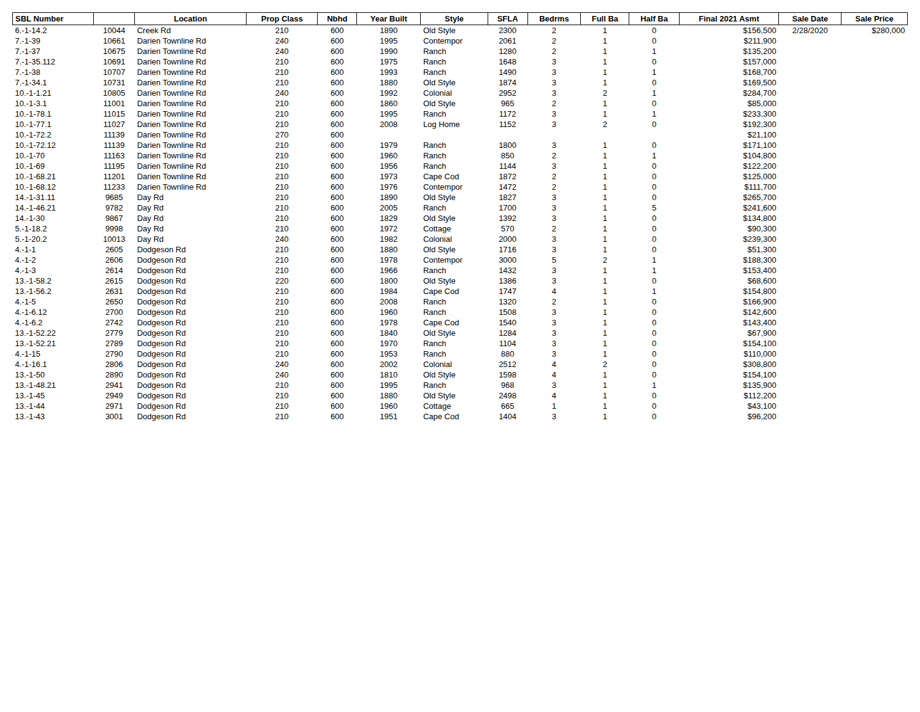Property Assessment Roll
| SBL Number | | Location | Prop Class | Nbhd | Year Built | Style | SFLA | Bedrms | Full Ba | Half Ba | Final 2021 Asmt | Sale Date | Sale Price |
| --- | --- | --- | --- | --- | --- | --- | --- | --- | --- | --- | --- | --- | --- |
| 6.-1-14.2 | 10044 | Creek Rd | 210 | 600 | 1890 | Old Style | 2300 | 2 | 1 | 0 | $156,500 | 2/28/2020 | $280,000 |
| 7.-1-39 | 10661 | Darien Townline Rd | 240 | 600 | 1995 | Contempor | 2061 | 2 | 1 | 0 | $211,900 | | |
| 7.-1-37 | 10675 | Darien Townline Rd | 240 | 600 | 1990 | Ranch | 1280 | 2 | 1 | 1 | $135,200 | | |
| 7.-1-35.112 | 10691 | Darien Townline Rd | 210 | 600 | 1975 | Ranch | 1648 | 3 | 1 | 0 | $157,000 | | |
| 7.-1-38 | 10707 | Darien Townline Rd | 210 | 600 | 1993 | Ranch | 1490 | 3 | 1 | 1 | $168,700 | | |
| 7.-1-34.1 | 10731 | Darien Townline Rd | 210 | 600 | 1880 | Old Style | 1874 | 3 | 1 | 0 | $169,500 | | |
| 10.-1-1.21 | 10805 | Darien Townline Rd | 240 | 600 | 1992 | Colonial | 2952 | 3 | 2 | 1 | $284,700 | | |
| 10.-1-3.1 | 11001 | Darien Townline Rd | 210 | 600 | 1860 | Old Style | 965 | 2 | 1 | 0 | $85,000 | | |
| 10.-1-78.1 | 11015 | Darien Townline Rd | 210 | 600 | 1995 | Ranch | 1172 | 3 | 1 | 1 | $233,300 | | |
| 10.-1-77.1 | 11027 | Darien Townline Rd | 210 | 600 | 2008 | Log Home | 1152 | 3 | 2 | 0 | $192,300 | | |
| 10.-1-72.2 | 11139 | Darien Townline Rd | 270 | 600 | | | | | | | $21,100 | | |
| 10.-1-72.12 | 11139 | Darien Townline Rd | 210 | 600 | 1979 | Ranch | 1800 | 3 | 1 | 0 | $171,100 | | |
| 10.-1-70 | 11163 | Darien Townline Rd | 210 | 600 | 1960 | Ranch | 850 | 2 | 1 | 1 | $104,800 | | |
| 10.-1-69 | 11195 | Darien Townline Rd | 210 | 600 | 1956 | Ranch | 1144 | 3 | 1 | 0 | $122,200 | | |
| 10.-1-68.21 | 11201 | Darien Townline Rd | 210 | 600 | 1973 | Cape Cod | 1872 | 2 | 1 | 0 | $125,000 | | |
| 10.-1-68.12 | 11233 | Darien Townline Rd | 210 | 600 | 1976 | Contempor | 1472 | 2 | 1 | 0 | $111,700 | | |
| 14.-1-31.11 | 9685 | Day Rd | 210 | 600 | 1890 | Old Style | 1827 | 3 | 1 | 0 | $265,700 | | |
| 14.-1-46.21 | 9782 | Day Rd | 210 | 600 | 2005 | Ranch | 1700 | 3 | 1 | 5 | $241,600 | | |
| 14.-1-30 | 9867 | Day Rd | 210 | 600 | 1829 | Old Style | 1392 | 3 | 1 | 0 | $134,800 | | |
| 5.-1-18.2 | 9998 | Day Rd | 210 | 600 | 1972 | Cottage | 570 | 2 | 1 | 0 | $90,300 | | |
| 5.-1-20.2 | 10013 | Day Rd | 240 | 600 | 1982 | Colonial | 2000 | 3 | 1 | 0 | $239,300 | | |
| 4.-1-1 | 2605 | Dodgeson Rd | 210 | 600 | 1880 | Old Style | 1716 | 3 | 1 | 0 | $51,300 | | |
| 4.-1-2 | 2606 | Dodgeson Rd | 210 | 600 | 1978 | Contempor | 3000 | 5 | 2 | 1 | $188,300 | | |
| 4.-1-3 | 2614 | Dodgeson Rd | 210 | 600 | 1966 | Ranch | 1432 | 3 | 1 | 1 | $153,400 | | |
| 13.-1-58.2 | 2615 | Dodgeson Rd | 220 | 600 | 1800 | Old Style | 1386 | 3 | 1 | 0 | $68,600 | | |
| 13.-1-56.2 | 2631 | Dodgeson Rd | 210 | 600 | 1984 | Cape Cod | 1747 | 4 | 1 | 1 | $154,800 | | |
| 4.-1-5 | 2650 | Dodgeson Rd | 210 | 600 | 2008 | Ranch | 1320 | 2 | 1 | 0 | $166,900 | | |
| 4.-1-6.12 | 2700 | Dodgeson Rd | 210 | 600 | 1960 | Ranch | 1508 | 3 | 1 | 0 | $142,600 | | |
| 4.-1-6.2 | 2742 | Dodgeson Rd | 210 | 600 | 1978 | Cape Cod | 1540 | 3 | 1 | 0 | $143,400 | | |
| 13.-1-52.22 | 2779 | Dodgeson Rd | 210 | 600 | 1840 | Old Style | 1284 | 3 | 1 | 0 | $67,900 | | |
| 13.-1-52.21 | 2789 | Dodgeson Rd | 210 | 600 | 1970 | Ranch | 1104 | 3 | 1 | 0 | $154,100 | | |
| 4.-1-15 | 2790 | Dodgeson Rd | 210 | 600 | 1953 | Ranch | 880 | 3 | 1 | 0 | $110,000 | | |
| 4.-1-16.1 | 2806 | Dodgeson Rd | 240 | 600 | 2002 | Colonial | 2512 | 4 | 2 | 0 | $308,800 | | |
| 13.-1-50 | 2890 | Dodgeson Rd | 240 | 600 | 1810 | Old Style | 1598 | 4 | 1 | 0 | $154,100 | | |
| 13.-1-48.21 | 2941 | Dodgeson Rd | 210 | 600 | 1995 | Ranch | 968 | 3 | 1 | 1 | $135,900 | | |
| 13.-1-45 | 2949 | Dodgeson Rd | 210 | 600 | 1880 | Old Style | 2498 | 4 | 1 | 0 | $112,200 | | |
| 13.-1-44 | 2971 | Dodgeson Rd | 210 | 600 | 1960 | Cottage | 665 | 1 | 1 | 0 | $43,100 | | |
| 13.-1-43 | 3001 | Dodgeson Rd | 210 | 600 | 1951 | Cape Cod | 1404 | 3 | 1 | 0 | $96,200 | | |